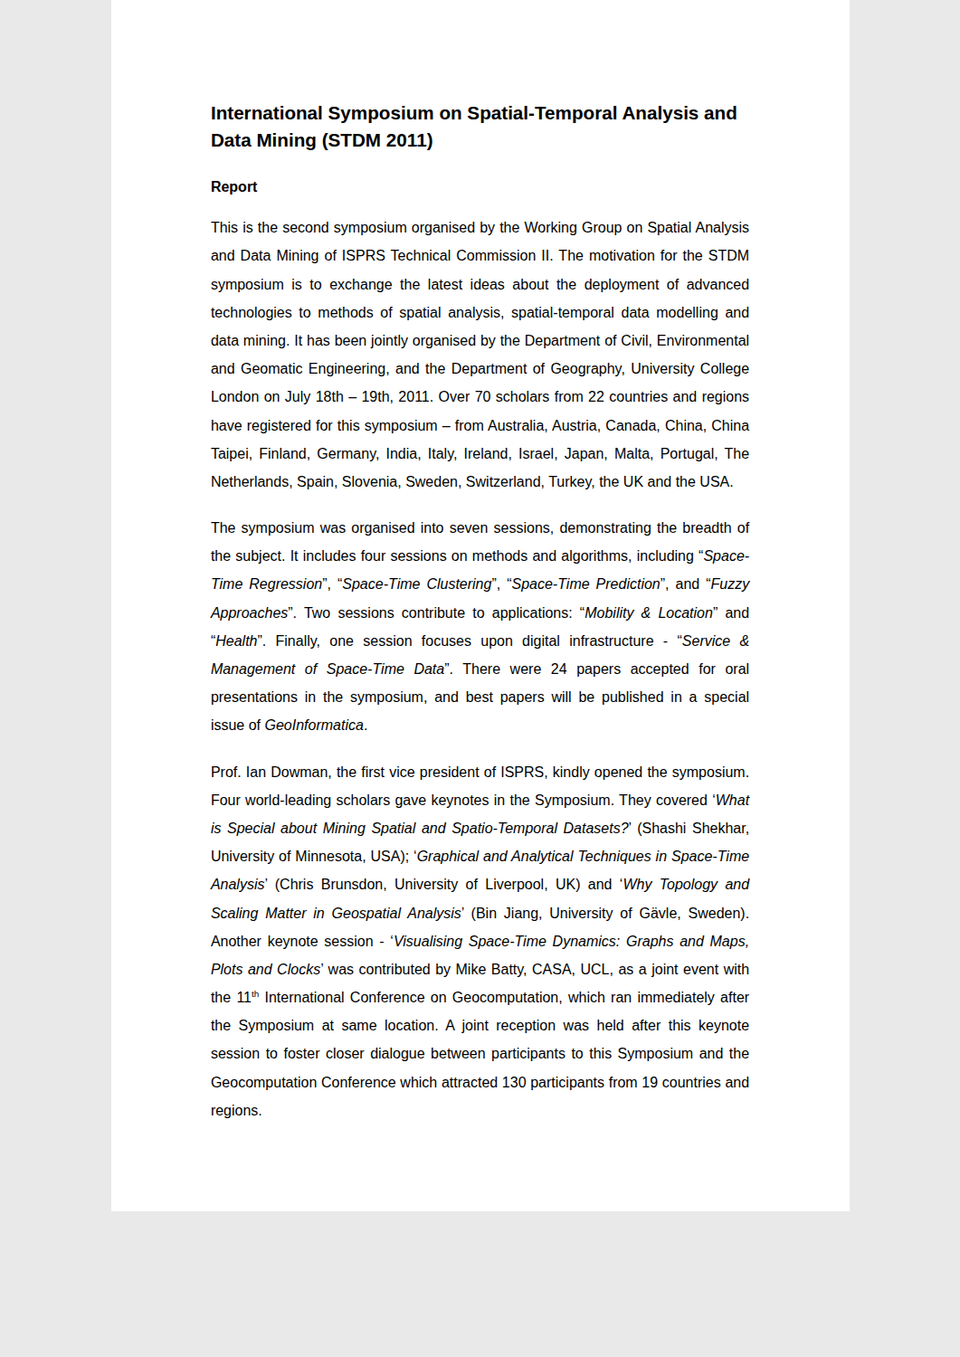International Symposium on Spatial-Temporal Analysis and Data Mining (STDM 2011)
Report
This is the second symposium organised by the Working Group on Spatial Analysis and Data Mining of ISPRS Technical Commission II. The motivation for the STDM symposium is to exchange the latest ideas about the deployment of advanced technologies to methods of spatial analysis, spatial-temporal data modelling and data mining. It has been jointly organised by the Department of Civil, Environmental and Geomatic Engineering, and the Department of Geography, University College London on July 18th – 19th, 2011. Over 70 scholars from 22 countries and regions have registered for this symposium – from Australia, Austria, Canada, China, China Taipei, Finland, Germany, India, Italy, Ireland, Israel, Japan, Malta, Portugal, The Netherlands, Spain, Slovenia, Sweden, Switzerland, Turkey, the UK and the USA.
The symposium was organised into seven sessions, demonstrating the breadth of the subject. It includes four sessions on methods and algorithms, including “Space-Time Regression”, “Space-Time Clustering”, “Space-Time Prediction”, and “Fuzzy Approaches”. Two sessions contribute to applications: “Mobility & Location” and “Health”. Finally, one session focuses upon digital infrastructure - “Service & Management of Space-Time Data”. There were 24 papers accepted for oral presentations in the symposium, and best papers will be published in a special issue of GeoInformatica.
Prof. Ian Dowman, the first vice president of ISPRS, kindly opened the symposium. Four world-leading scholars gave keynotes in the Symposium. They covered ‘What is Special about Mining Spatial and Spatio-Temporal Datasets?’ (Shashi Shekhar, University of Minnesota, USA); ‘Graphical and Analytical Techniques in Space-Time Analysis’ (Chris Brunsdon, University of Liverpool, UK) and ‘Why Topology and Scaling Matter in Geospatial Analysis’ (Bin Jiang, University of Gävle, Sweden). Another keynote session - ‘Visualising Space-Time Dynamics: Graphs and Maps, Plots and Clocks’ was contributed by Mike Batty, CASA, UCL, as a joint event with the 11th International Conference on Geocomputation, which ran immediately after the Symposium at same location. A joint reception was held after this keynote session to foster closer dialogue between participants to this Symposium and the Geocomputation Conference which attracted 130 participants from 19 countries and regions.